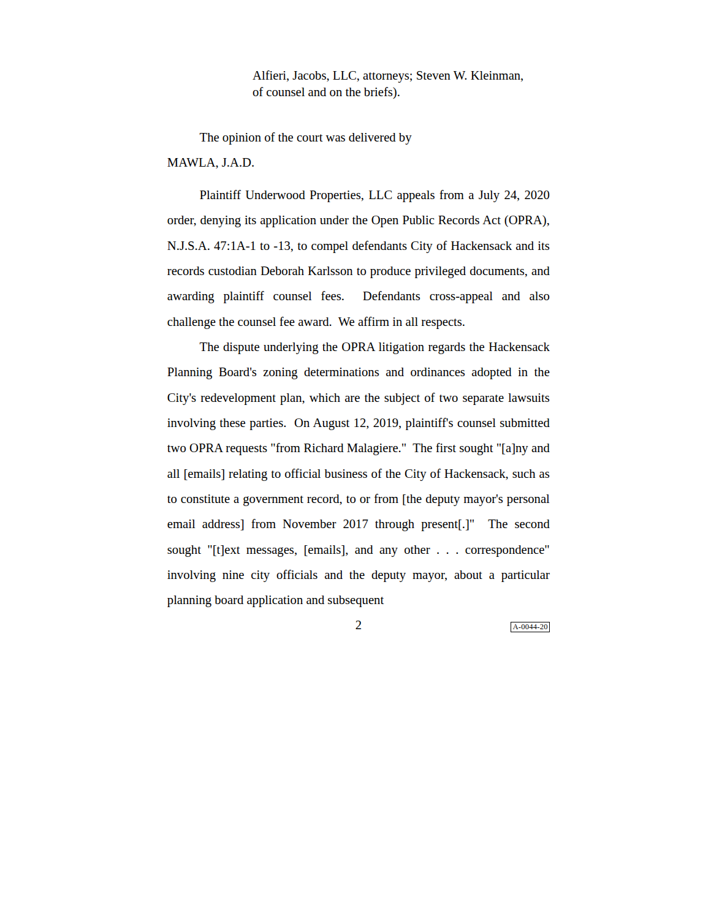Alfieri, Jacobs, LLC, attorneys; Steven W. Kleinman,
of counsel and on the briefs).
The opinion of the court was delivered by
MAWLA, J.A.D.
Plaintiff Underwood Properties, LLC appeals from a July 24, 2020 order, denying its application under the Open Public Records Act (OPRA), N.J.S.A. 47:1A-1 to -13, to compel defendants City of Hackensack and its records custodian Deborah Karlsson to produce privileged documents, and awarding plaintiff counsel fees. Defendants cross-appeal and also challenge the counsel fee award. We affirm in all respects.
The dispute underlying the OPRA litigation regards the Hackensack Planning Board's zoning determinations and ordinances adopted in the City's redevelopment plan, which are the subject of two separate lawsuits involving these parties. On August 12, 2019, plaintiff's counsel submitted two OPRA requests "from Richard Malagiere." The first sought "[a]ny and all [emails] relating to official business of the City of Hackensack, such as to constitute a government record, to or from [the deputy mayor's personal email address] from November 2017 through present[.]" The second sought "[t]ext messages, [emails], and any other . . . correspondence" involving nine city officials and the deputy mayor, about a particular planning board application and subsequent
2
A-0044-20